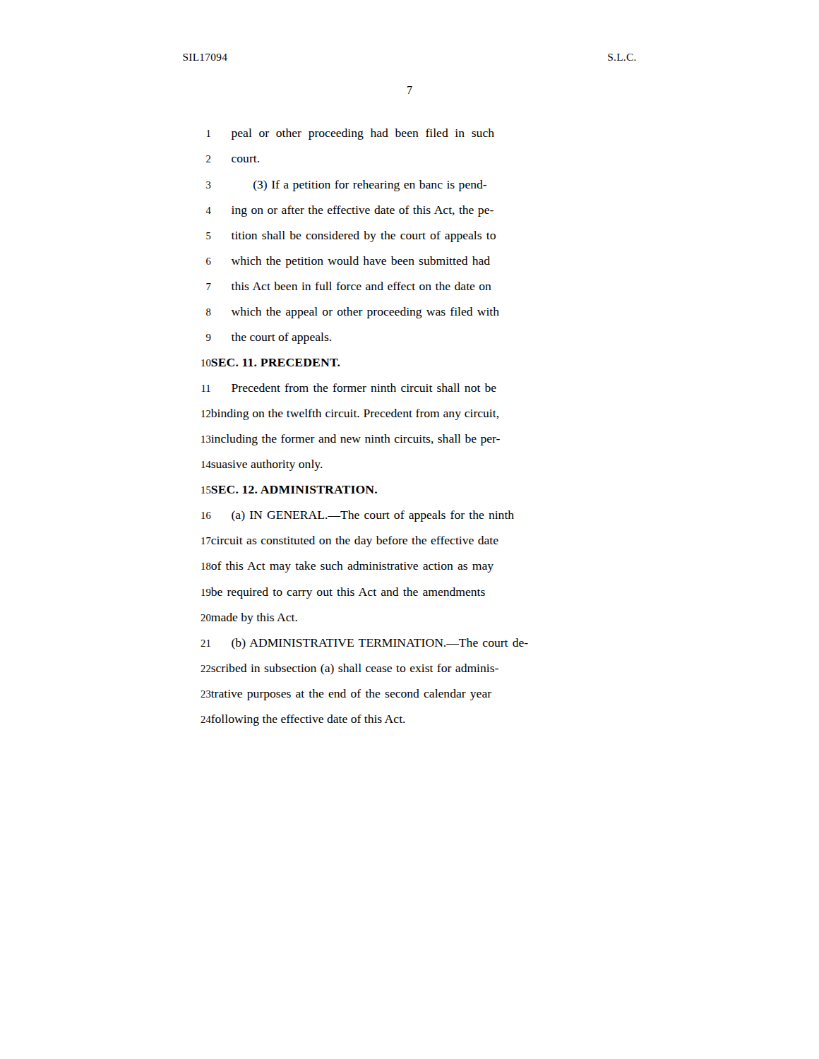SIL17094 S.L.C.
7
| 1 | peal or other proceeding had been filed in such |
| 2 | court. |
| 3 | (3) If a petition for rehearing en banc is pend- |
| 4 | ing on or after the effective date of this Act, the pe- |
| 5 | tition shall be considered by the court of appeals to |
| 6 | which the petition would have been submitted had |
| 7 | this Act been in full force and effect on the date on |
| 8 | which the appeal or other proceeding was filed with |
| 9 | the court of appeals. |
| 10 | SEC. 11. PRECEDENT. |
| 11 | Precedent from the former ninth circuit shall not be |
| 12 | binding on the twelfth circuit. Precedent from any circuit, |
| 13 | including the former and new ninth circuits, shall be per- |
| 14 | suasive authority only. |
| 15 | SEC. 12. ADMINISTRATION. |
| 16 | (a) I N G ENERAL .—The court of appeals for the ninth |
| 17 | circuit as constituted on the day before the effective date |
| 18 | of this Act may take such administrative action as may |
| 19 | be required to carry out this Act and the amendments |
| 20 | made by this Act. |
| 21 | (b) A DMINISTRATIVE T ERMINATION .—The court de- |
| 22 | scribed in subsection (a) shall cease to exist for adminis- |
| 23 | trative purposes at the end of the second calendar year |
| 24 | following the effective date of this Act. |